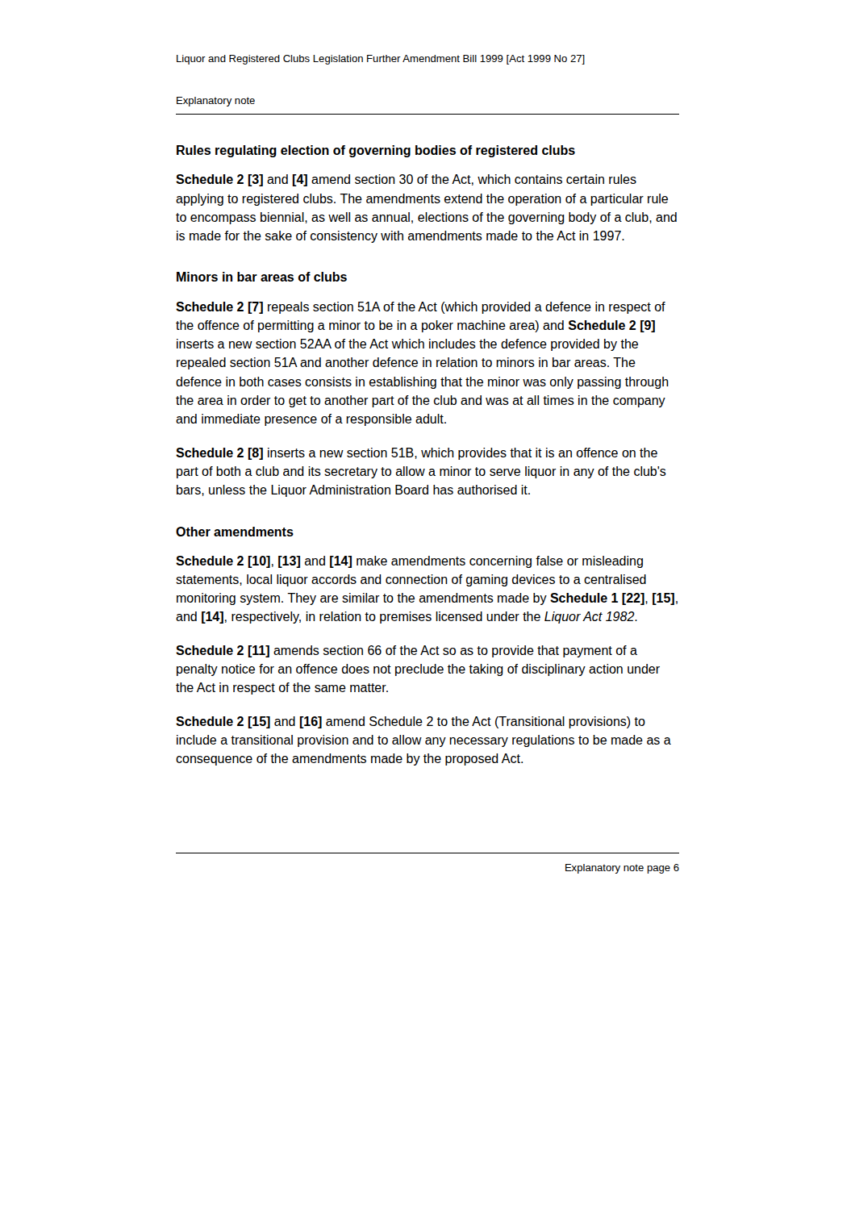Liquor and Registered Clubs Legislation Further Amendment Bill 1999 [Act 1999 No 27]
Explanatory note
Rules regulating election of governing bodies of registered clubs
Schedule 2 [3] and [4] amend section 30 of the Act, which contains certain rules applying to registered clubs. The amendments extend the operation of a particular rule to encompass biennial, as well as annual, elections of the governing body of a club, and is made for the sake of consistency with amendments made to the Act in 1997.
Minors in bar areas of clubs
Schedule 2 [7] repeals section 51A of the Act (which provided a defence in respect of the offence of permitting a minor to be in a poker machine area) and Schedule 2 [9] inserts a new section 52AA of the Act which includes the defence provided by the repealed section 51A and another defence in relation to minors in bar areas. The defence in both cases consists in establishing that the minor was only passing through the area in order to get to another part of the club and was at all times in the company and immediate presence of a responsible adult.
Schedule 2 [8] inserts a new section 51B, which provides that it is an offence on the part of both a club and its secretary to allow a minor to serve liquor in any of the club's bars, unless the Liquor Administration Board has authorised it.
Other amendments
Schedule 2 [10], [13] and [14] make amendments concerning false or misleading statements, local liquor accords and connection of gaming devices to a centralised monitoring system. They are similar to the amendments made by Schedule 1 [22], [15], and [14], respectively, in relation to premises licensed under the Liquor Act 1982.
Schedule 2 [11] amends section 66 of the Act so as to provide that payment of a penalty notice for an offence does not preclude the taking of disciplinary action under the Act in respect of the same matter.
Schedule 2 [15] and [16] amend Schedule 2 to the Act (Transitional provisions) to include a transitional provision and to allow any necessary regulations to be made as a consequence of the amendments made by the proposed Act.
Explanatory note page 6